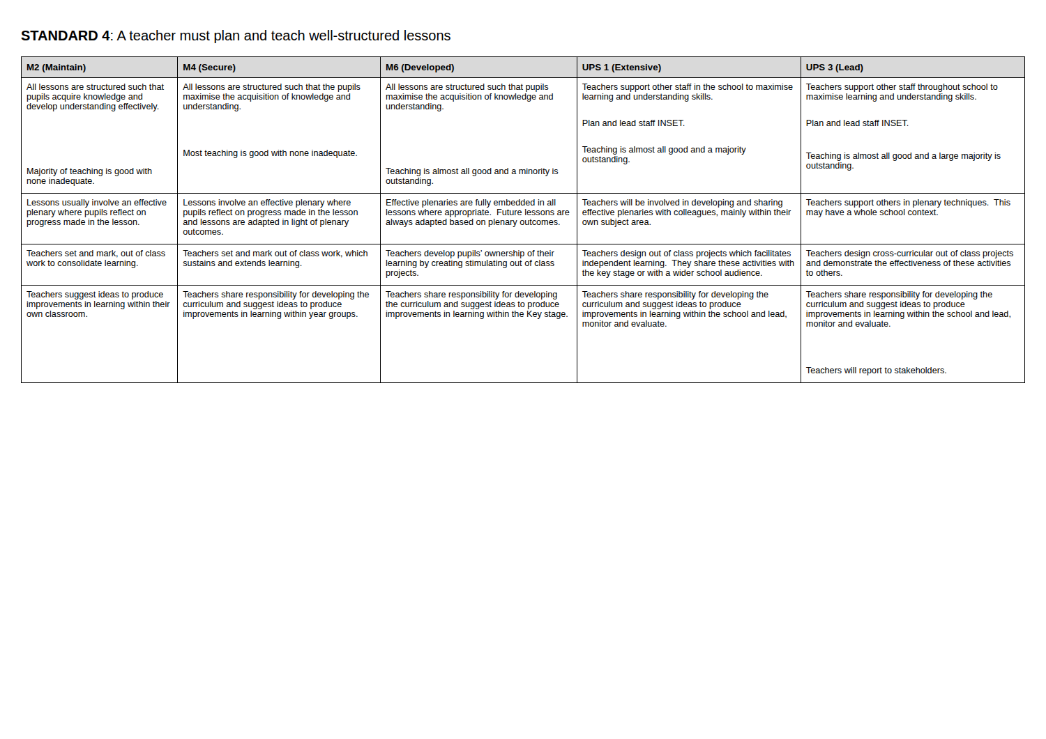STANDARD 4: A teacher must plan and teach well-structured lessons
| M2 (Maintain) | M4 (Secure) | M6 (Developed) | UPS 1 (Extensive) | UPS 3 (Lead) |
| --- | --- | --- | --- | --- |
| All lessons are structured such that pupils acquire knowledge and develop understanding effectively. Majority of teaching is good with none inadequate. | All lessons are structured such that the pupils maximise the acquisition of knowledge and understanding. Most teaching is good with none inadequate. | All lessons are structured such that pupils maximise the acquisition of knowledge and understanding. Teaching is almost all good and a minority is outstanding. | Teachers support other staff in the school to maximise learning and understanding skills. Plan and lead staff INSET. Teaching is almost all good and a majority outstanding. | Teachers support other staff throughout school to maximise learning and understanding skills. Plan and lead staff INSET. Teaching is almost all good and a large majority is outstanding. |
| Lessons usually involve an effective plenary where pupils reflect on progress made in the lesson. | Lessons involve an effective plenary where pupils reflect on progress made in the lesson and lessons are adapted in light of plenary outcomes. | Effective plenaries are fully embedded in all lessons where appropriate. Future lessons are always adapted based on plenary outcomes. | Teachers will be involved in developing and sharing effective plenaries with colleagues, mainly within their own subject area. | Teachers support others in plenary techniques. This may have a whole school context. |
| Teachers set and mark, out of class work to consolidate learning. | Teachers set and mark out of class work, which sustains and extends learning. | Teachers develop pupils’ ownership of their learning by creating stimulating out of class projects. | Teachers design out of class projects which facilitates independent learning. They share these activities with the key stage or with a wider school audience. | Teachers design cross-curricular out of class projects and demonstrate the effectiveness of these activities to others. |
| Teachers suggest ideas to produce improvements in learning within their own classroom. | Teachers share responsibility for developing the curriculum and suggest ideas to produce improvements in learning within year groups. | Teachers share responsibility for developing the curriculum and suggest ideas to produce improvements in learning within the Key stage. | Teachers share responsibility for developing the curriculum and suggest ideas to produce improvements in learning within the school and lead, monitor and evaluate. | Teachers share responsibility for developing the curriculum and suggest ideas to produce improvements in learning within the school and lead, monitor and evaluate. Teachers will report to stakeholders. |